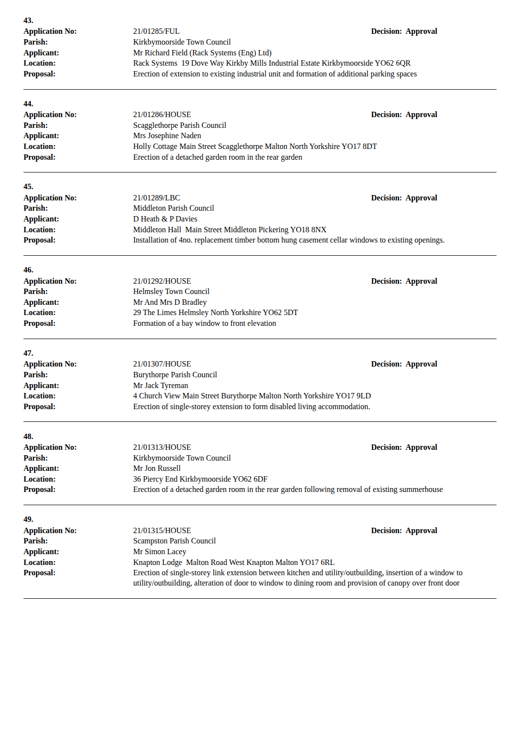43.
| Application No: | 21/01285/FUL | Decision: Approval |
| Parish: | Kirkbymoorside Town Council |
| Applicant: | Mr Richard Field (Rack Systems (Eng) Ltd) |
| Location: | Rack Systems 19 Dove Way Kirkby Mills Industrial Estate Kirkbymoorside YO62 6QR |
| Proposal: | Erection of extension to existing industrial unit and formation of additional parking spaces |
44.
| Application No: | 21/01286/HOUSE | Decision: Approval |
| Parish: | Scagglethorpe Parish Council |
| Applicant: | Mrs Josephine Naden |
| Location: | Holly Cottage Main Street Scagglethorpe Malton North Yorkshire YO17 8DT |
| Proposal: | Erection of a detached garden room in the rear garden |
45.
| Application No: | 21/01289/LBC | Decision: Approval |
| Parish: | Middleton Parish Council |
| Applicant: | D Heath & P Davies |
| Location: | Middleton Hall Main Street Middleton Pickering YO18 8NX |
| Proposal: | Installation of 4no. replacement timber bottom hung casement cellar windows to existing openings. |
46.
| Application No: | 21/01292/HOUSE | Decision: Approval |
| Parish: | Helmsley Town Council |
| Applicant: | Mr And Mrs D Bradley |
| Location: | 29 The Limes Helmsley North Yorkshire YO62 5DT |
| Proposal: | Formation of a bay window to front elevation |
47.
| Application No: | 21/01307/HOUSE | Decision: Approval |
| Parish: | Burythorpe Parish Council |
| Applicant: | Mr Jack Tyreman |
| Location: | 4 Church View Main Street Burythorpe Malton North Yorkshire YO17 9LD |
| Proposal: | Erection of single-storey extension to form disabled living accommodation. |
48.
| Application No: | 21/01313/HOUSE | Decision: Approval |
| Parish: | Kirkbymoorside Town Council |
| Applicant: | Mr Jon Russell |
| Location: | 36 Piercy End Kirkbymoorside YO62 6DF |
| Proposal: | Erection of a detached garden room in the rear garden following removal of existing summerhouse |
49.
| Application No: | 21/01315/HOUSE | Decision: Approval |
| Parish: | Scampston Parish Council |
| Applicant: | Mr Simon Lacey |
| Location: | Knapton Lodge Malton Road West Knapton Malton YO17 6RL |
| Proposal: | Erection of single-storey link extension between kitchen and utility/outbuilding, insertion of a window to utility/outbuilding, alteration of door to window to dining room and provision of canopy over front door |